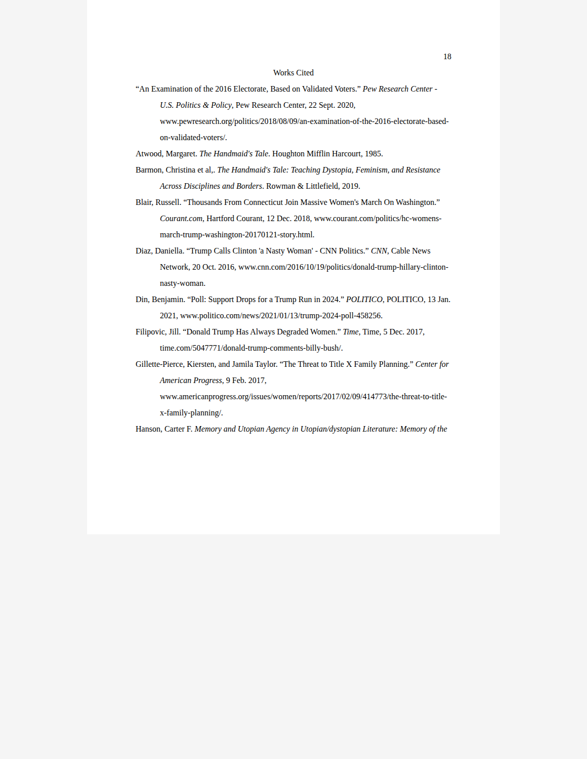18
Works Cited
“An Examination of the 2016 Electorate, Based on Validated Voters.” Pew Research Center - U.S. Politics & Policy, Pew Research Center, 22 Sept. 2020, www.pewresearch.org/politics/2018/08/09/an-examination-of-the-2016-electorate-based-on-validated-voters/.
Atwood, Margaret. The Handmaid's Tale. Houghton Mifflin Harcourt, 1985.
Barmon, Christina et al,. The Handmaid's Tale: Teaching Dystopia, Feminism, and Resistance Across Disciplines and Borders. Rowman & Littlefield, 2019.
Blair, Russell. “Thousands From Connecticut Join Massive Women's March On Washington.” Courant.com, Hartford Courant, 12 Dec. 2018, www.courant.com/politics/hc-womens-march-trump-washington-20170121-story.html.
Diaz, Daniella. “Trump Calls Clinton 'a Nasty Woman' - CNN Politics.” CNN, Cable News Network, 20 Oct. 2016, www.cnn.com/2016/10/19/politics/donald-trump-hillary-clinton-nasty-woman.
Din, Benjamin. “Poll: Support Drops for a Trump Run in 2024.” POLITICO, POLITICO, 13 Jan. 2021, www.politico.com/news/2021/01/13/trump-2024-poll-458256.
Filipovic, Jill. “Donald Trump Has Always Degraded Women.” Time, Time, 5 Dec. 2017, time.com/5047771/donald-trump-comments-billy-bush/.
Gillette-Pierce, Kiersten, and Jamila Taylor. “The Threat to Title X Family Planning.” Center for American Progress, 9 Feb. 2017, www.americanprogress.org/issues/women/reports/2017/02/09/414773/the-threat-to-title-x-family-planning/.
Hanson, Carter F. Memory and Utopian Agency in Utopian/dystopian Literature: Memory of the